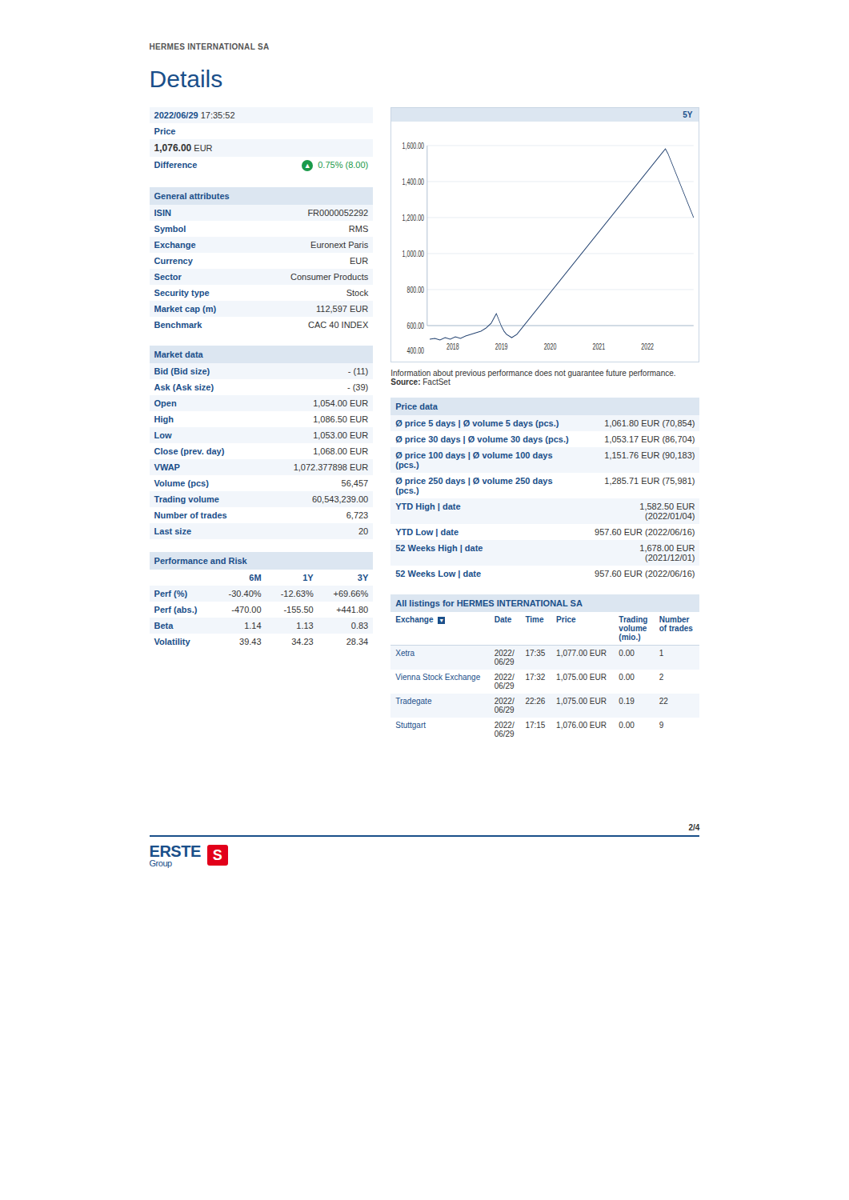HERMES INTERNATIONAL SA
Details
| 2022/06/29 17:35:52 |
| Price | |
| 1,076.00 EUR |
| Difference | ▲ 0.75% (8.00) |
General attributes
| ISIN | FR0000052292 |
| Symbol | RMS |
| Exchange | Euronext Paris |
| Currency | EUR |
| Sector | Consumer Products |
| Security type | Stock |
| Market cap (m) | 112,597 EUR |
| Benchmark | CAC 40 INDEX |
Market data
| Bid (Bid size) | - (11) |
| Ask (Ask size) | - (39) |
| Open | 1,054.00 EUR |
| High | 1,086.50 EUR |
| Low | 1,053.00 EUR |
| Close (prev. day) | 1,068.00 EUR |
| VWAP | 1,072.377898 EUR |
| Volume (pcs) | 56,457 |
| Trading volume | 60,543,239.00 |
| Number of trades | 6,723 |
| Last size | 20 |
Performance and Risk
| | 6M | 1Y | 3Y |
| --- | --- | --- | --- |
| Perf (%) | -30.40% | -12.63% | +69.66% |
| Perf (abs.) | -470.00 | -155.50 | +441.80 |
| Beta | 1.14 | 1.13 | 0.83 |
| Volatility | 39.43 | 34.23 | 28.34 |
5Y
1,600.00 1,400.00 1,200.00 1,000.00 800.00 600.00 400.00 2018 2019 2020 2021 2022
Information about previous performance does not guarantee future performance.
Source: FactSet
Price data
| Ø price 5 days / Ø volume 5 days (pcs.) | 1,061.80 EUR (70,854) |
| Ø price 30 days / Ø volume 30 days (pcs.) | 1,053.17 EUR (86,704) |
| Ø price 100 days / Ø volume 100 days (pcs.) | 1,151.76 EUR (90,183) |
| Ø price 250 days / Ø volume 250 days (pcs.) | 1,285.71 EUR (75,981) |
| YTD High / date | 1,582.50 EUR (2022/01/04) |
| YTD Low / date | 957.60 EUR (2022/06/16) |
| 52 Weeks High / date | 1,678.00 EUR (2021/12/01) |
| 52 Weeks Low / date | 957.60 EUR (2022/06/16) |
All listings for HERMES INTERNATIONAL SA
| Exchange ▼ | Date | Time | Price | Trading volume (mio.) | Number of trades |
| --- | --- | --- | --- | --- | --- |
| Xetra | 2022/ 06/29 | 17:35 | 1,077.00 EUR | 0.00 | 1 |
| Vienna Stock Exchange | 2022/ 06/29 | 17:32 | 1,075.00 EUR | 0.00 | 2 |
| Tradegate | 2022/ 06/29 | 22:26 | 1,075.00 EUR | 0.19 | 22 |
| Stuttgart | 2022/ 06/29 | 17:15 | 1,076.00 EUR | 0.00 | 9 |
2/4
ERSTE Group
S